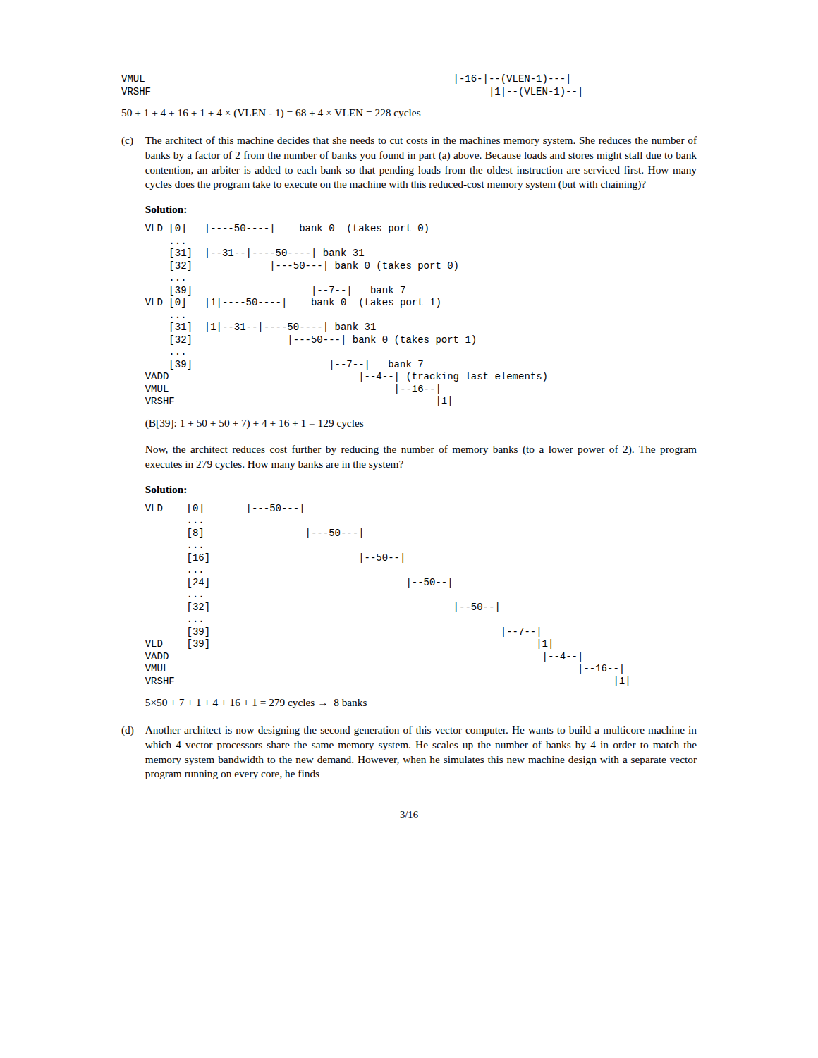VMUL                                                    |-16-|--(VLEN-1)---|
VRSHF                                                         |1|--(VLEN-1)--|
50 + 1 + 4 + 16 + 1 + 4 × (VLEN - 1) = 68 + 4 × VLEN = 228 cycles
(c)
The architect of this machine decides that she needs to cut costs in the machines memory system. She reduces the number of banks by a factor of 2 from the number of banks you found in part (a) above. Because loads and stores might stall due to bank contention, an arbiter is added to each bank so that pending loads from the oldest instruction are serviced first. How many cycles does the program take to execute on the machine with this reduced-cost memory system (but with chaining)?
Solution:
VLD [0]   |----50----|    bank 0  (takes port 0)
    ...
    [31]  |--31--|----50----| bank 31
    [32]             |---50---| bank 0 (takes port 0)
    ...
    [39]                    |--7--|   bank 7
VLD [0]   |1|----50----|    bank 0  (takes port 1)
    ...
    [31]  |1|--31--|----50----| bank 31
    [32]                |---50---| bank 0 (takes port 1)
    ...
    [39]                       |--7--|   bank 7
VADD                                |--4--| (tracking last elements)
VMUL                                      |--16--|
VRSHF                                            |1|
(B[39]: 1 + 50 + 50 + 7) + 4 + 16 + 1 = 129 cycles
Now, the architect reduces cost further by reducing the number of memory banks (to a lower power of 2). The program executes in 279 cycles. How many banks are in the system?
Solution:
VLD    [0]       |---50---|
       ...
       [8]                 |---50---|
       ...
       [16]                         |--50--|
       ...
       [24]                                 |--50--|
       ...
       [32]                                         |--50--|
       ...
       [39]                                                 |--7--|
VLD    [39]                                                       |1|
VADD                                                               |--4--|
VMUL                                                                     |--16--|
VRSHF                                                                          |1|
5×50 + 7 + 1 + 4 + 16 + 1 = 279 cycles → 8 banks
(d)
Another architect is now designing the second generation of this vector computer. He wants to build a multicore machine in which 4 vector processors share the same memory system. He scales up the number of banks by 4 in order to match the memory system bandwidth to the new demand. However, when he simulates this new machine design with a separate vector program running on every core, he finds
3/16